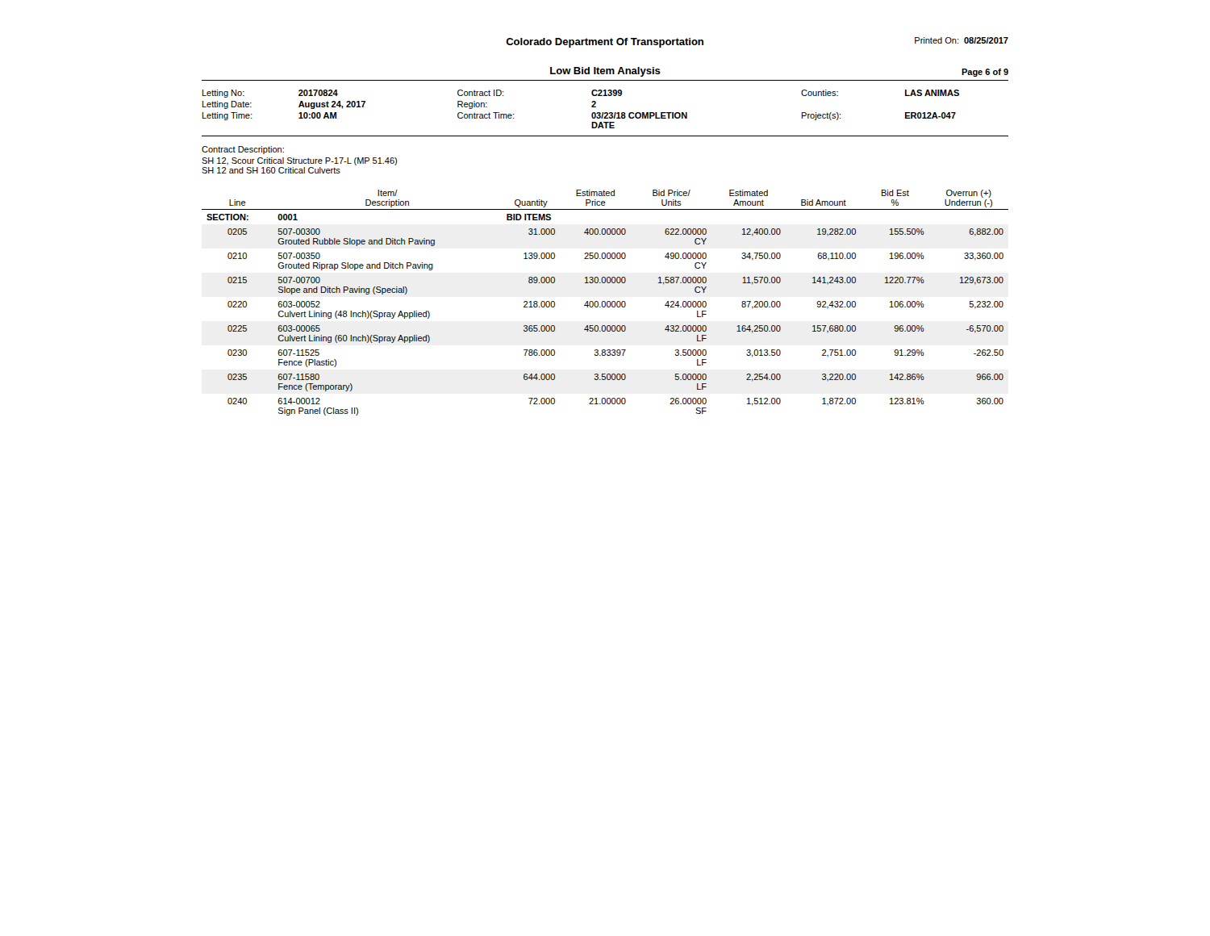Printed On: 08/25/2017
Colorado Department Of Transportation
Low Bid Item Analysis
Page 6 of 9
| Letting No: | 20170824 | Contract ID: | C21399 | Counties: | LAS ANIMAS |
| Letting Date: | August 24, 2017 | Region: | 2 | | |
| Letting Time: | 10:00 AM | Contract Time: | 03/23/18 COMPLETION DATE | Project(s): | ER012A-047 |
Contract Description:
SH 12, Scour Critical Structure P-17-L (MP 51.46)
SH 12 and SH 160 Critical Culverts
| Line | Item/ Description | Quantity | Estimated Price | Bid Price/ Units | Estimated Amount | Bid Amount | Bid Est % | Overrun (+) Underrun (-) |
| --- | --- | --- | --- | --- | --- | --- | --- | --- |
| SECTION: | 0001 | BID ITEMS |
| 0205 | 507-00300 Grouted Rubble Slope and Ditch Paving | 31.000 | 400.00000 | 622.00000 CY | 12,400.00 | 19,282.00 | 155.50% | 6,882.00 |
| 0210 | 507-00350 Grouted Riprap Slope and Ditch Paving | 139.000 | 250.00000 | 490.00000 CY | 34,750.00 | 68,110.00 | 196.00% | 33,360.00 |
| 0215 | 507-00700 Slope and Ditch Paving (Special) | 89.000 | 130.00000 | 1,587.00000 CY | 11,570.00 | 141,243.00 | 1220.77% | 129,673.00 |
| 0220 | 603-00052 Culvert Lining (48 Inch)(Spray Applied) | 218.000 | 400.00000 | 424.00000 LF | 87,200.00 | 92,432.00 | 106.00% | 5,232.00 |
| 0225 | 603-00065 Culvert Lining (60 Inch)(Spray Applied) | 365.000 | 450.00000 | 432.00000 LF | 164,250.00 | 157,680.00 | 96.00% | -6,570.00 |
| 0230 | 607-11525 Fence (Plastic) | 786.000 | 3.83397 | 3.50000 LF | 3,013.50 | 2,751.00 | 91.29% | -262.50 |
| 0235 | 607-11580 Fence (Temporary) | 644.000 | 3.50000 | 5.00000 LF | 2,254.00 | 3,220.00 | 142.86% | 966.00 |
| 0240 | 614-00012 Sign Panel (Class II) | 72.000 | 21.00000 | 26.00000 SF | 1,512.00 | 1,872.00 | 123.81% | 360.00 |